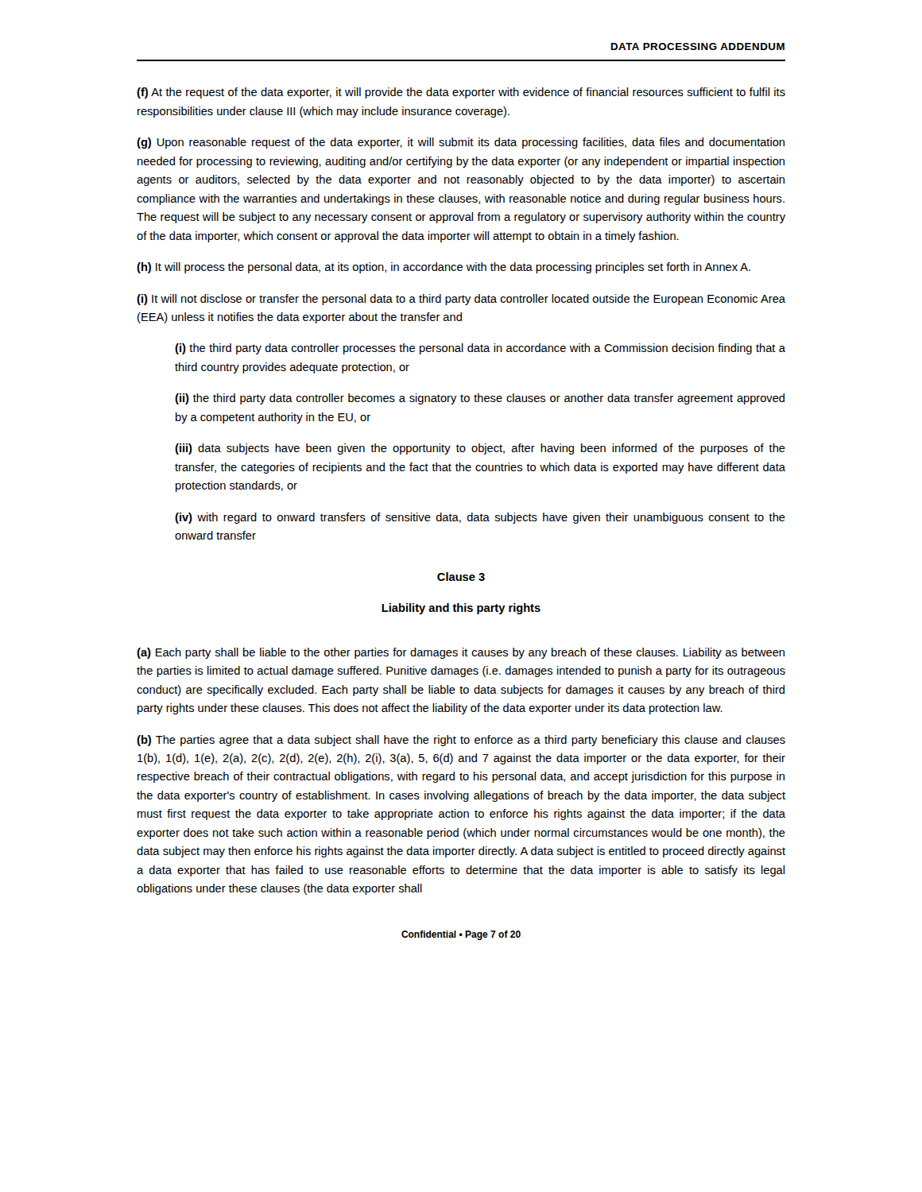DATA PROCESSING ADDENDUM
(f) At the request of the data exporter, it will provide the data exporter with evidence of financial resources sufficient to fulfil its responsibilities under clause III (which may include insurance coverage).
(g) Upon reasonable request of the data exporter, it will submit its data processing facilities, data files and documentation needed for processing to reviewing, auditing and/or certifying by the data exporter (or any independent or impartial inspection agents or auditors, selected by the data exporter and not reasonably objected to by the data importer) to ascertain compliance with the warranties and undertakings in these clauses, with reasonable notice and during regular business hours. The request will be subject to any necessary consent or approval from a regulatory or supervisory authority within the country of the data importer, which consent or approval the data importer will attempt to obtain in a timely fashion.
(h) It will process the personal data, at its option, in accordance with the data processing principles set forth in Annex A.
(i) It will not disclose or transfer the personal data to a third party data controller located outside the European Economic Area (EEA) unless it notifies the data exporter about the transfer and
(i) the third party data controller processes the personal data in accordance with a Commission decision finding that a third country provides adequate protection, or
(ii) the third party data controller becomes a signatory to these clauses or another data transfer agreement approved by a competent authority in the EU, or
(iii) data subjects have been given the opportunity to object, after having been informed of the purposes of the transfer, the categories of recipients and the fact that the countries to which data is exported may have different data protection standards, or
(iv) with regard to onward transfers of sensitive data, data subjects have given their unambiguous consent to the onward transfer
Clause 3
Liability and this party rights
(a) Each party shall be liable to the other parties for damages it causes by any breach of these clauses. Liability as between the parties is limited to actual damage suffered. Punitive damages (i.e. damages intended to punish a party for its outrageous conduct) are specifically excluded. Each party shall be liable to data subjects for damages it causes by any breach of third party rights under these clauses. This does not affect the liability of the data exporter under its data protection law.
(b) The parties agree that a data subject shall have the right to enforce as a third party beneficiary this clause and clauses 1(b), 1(d), 1(e), 2(a), 2(c), 2(d), 2(e), 2(h), 2(i), 3(a), 5, 6(d) and 7 against the data importer or the data exporter, for their respective breach of their contractual obligations, with regard to his personal data, and accept jurisdiction for this purpose in the data exporter's country of establishment. In cases involving allegations of breach by the data importer, the data subject must first request the data exporter to take appropriate action to enforce his rights against the data importer; if the data exporter does not take such action within a reasonable period (which under normal circumstances would be one month), the data subject may then enforce his rights against the data importer directly. A data subject is entitled to proceed directly against a data exporter that has failed to use reasonable efforts to determine that the data importer is able to satisfy its legal obligations under these clauses (the data exporter shall
Confidential • Page 7 of 20